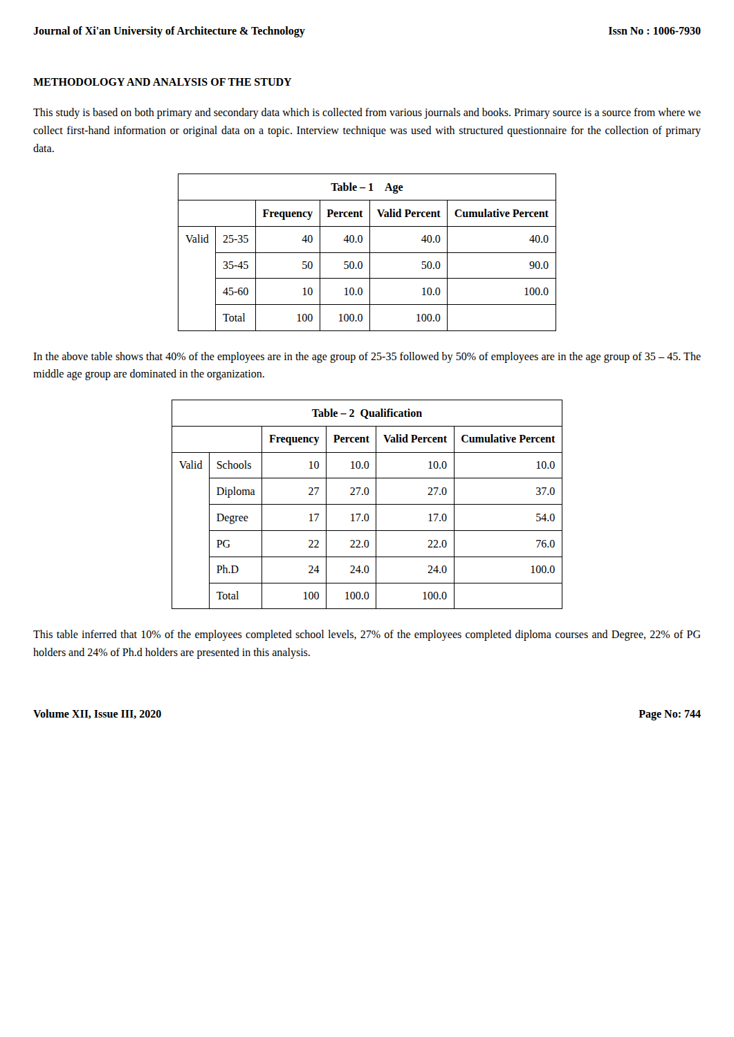Journal of Xi'an University of Architecture & Technology Issn No : 1006-7930
Methodology and Analysis of the Study
This study is based on both primary and secondary data which is collected from various journals and books. Primary source is a source from where we collect first-hand information or original data on a topic. Interview technique was used with structured questionnaire for the collection of primary data.
Table – 1 Age
| | Frequency | Percent | Valid Percent | Cumulative Percent |
| --- | --- | --- | --- | --- |
| Valid | 25-35 | 40 | 40.0 | 40.0 | 40.0 |
| 35-45 | 50 | 50.0 | 50.0 | 90.0 |
| 45-60 | 10 | 10.0 | 10.0 | 100.0 |
| Total | 100 | 100.0 | 100.0 | |
In the above table shows that 40% of the employees are in the age group of 25-35 followed by 50% of employees are in the age group of 35 – 45. The middle age group are dominated in the organization.
Table – 2 Qualification
| | Frequency | Percent | Valid Percent | Cumulative Percent |
| --- | --- | --- | --- | --- |
| Valid | Schools | 10 | 10.0 | 10.0 | 10.0 |
| Diploma | 27 | 27.0 | 27.0 | 37.0 |
| Degree | 17 | 17.0 | 17.0 | 54.0 |
| PG | 22 | 22.0 | 22.0 | 76.0 |
| Ph.D | 24 | 24.0 | 24.0 | 100.0 |
| Total | 100 | 100.0 | 100.0 | |
This table inferred that 10% of the employees completed school levels, 27% of the employees completed diploma courses and Degree, 22% of PG holders and 24% of Ph.d holders are presented in this analysis.
Volume XII, Issue III, 2020 Page No: 744